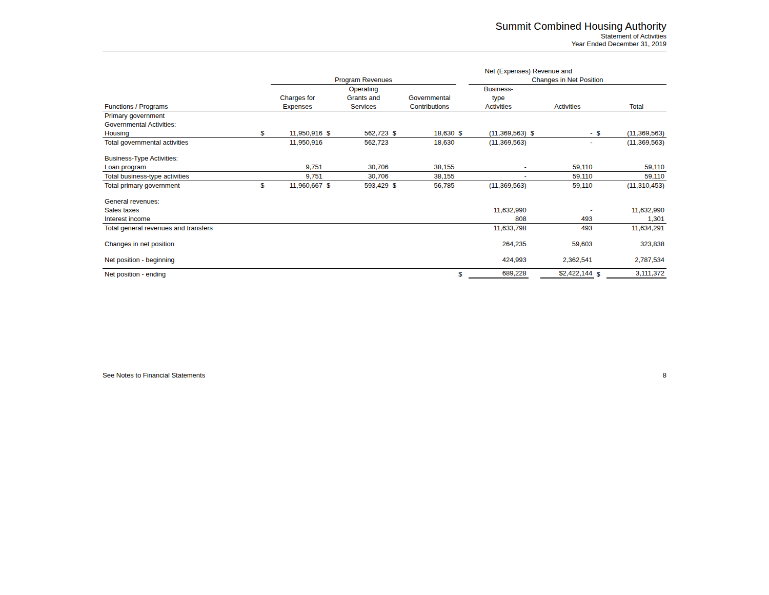Summit Combined Housing Authority
Statement of Activities
Year Ended December 31, 2019
| | | Net (Expenses) Revenue and |
| | | Program Revenues | | Changes in Net Position |
| | | | | Operating | | | | Business- | | | |
| | | Charges for | | Grants and | | Governmental | | type | | | |
| Functions / Programs | | Expenses | | Services | | Contributions | | Activities | | Activities | | Total |
| Primary government | |
| Governmental Activities: | |
| Housing | $ | 11,950,916 | $ | 562,723 | $ | 18,630 | $ | (11,369,563) | $ | - | $ | (11,369,563) |
| Total governmental activities | | 11,950,916 | | 562,723 | | 18,630 | | (11,369,563) | | - | | (11,369,563) |
| Business-Type Activities: | |
| Loan program | | 9,751 | | 30,706 | | 38,155 | | - | | 59,110 | | 59,110 |
| Total business-type activities | | 9,751 | | 30,706 | | 38,155 | | - | | 59,110 | | 59,110 |
| Total primary government | $ | 11,960,667 | $ | 593,429 | $ | 56,785 | | (11,369,563) | | 59,110 | | (11,310,453) |
| General revenues: | |
| Sales taxes | | | 11,632,990 | | - | | 11,632,990 |
| Interest income | | | 808 | | 493 | | 1,301 |
| Total general revenues and transfers | | | 11,633,798 | | 493 | | 11,634,291 |
| Changes in net position | | | 264,235 | | 59,603 | | 323,838 |
| Net position - beginning | | | 424,993 | | 2,362,541 | | 2,787,534 |
| Net position - ending | | $ | 689,228 | | $2,422,144 | $ | 3,111,372 |
See Notes to Financial Statements
8